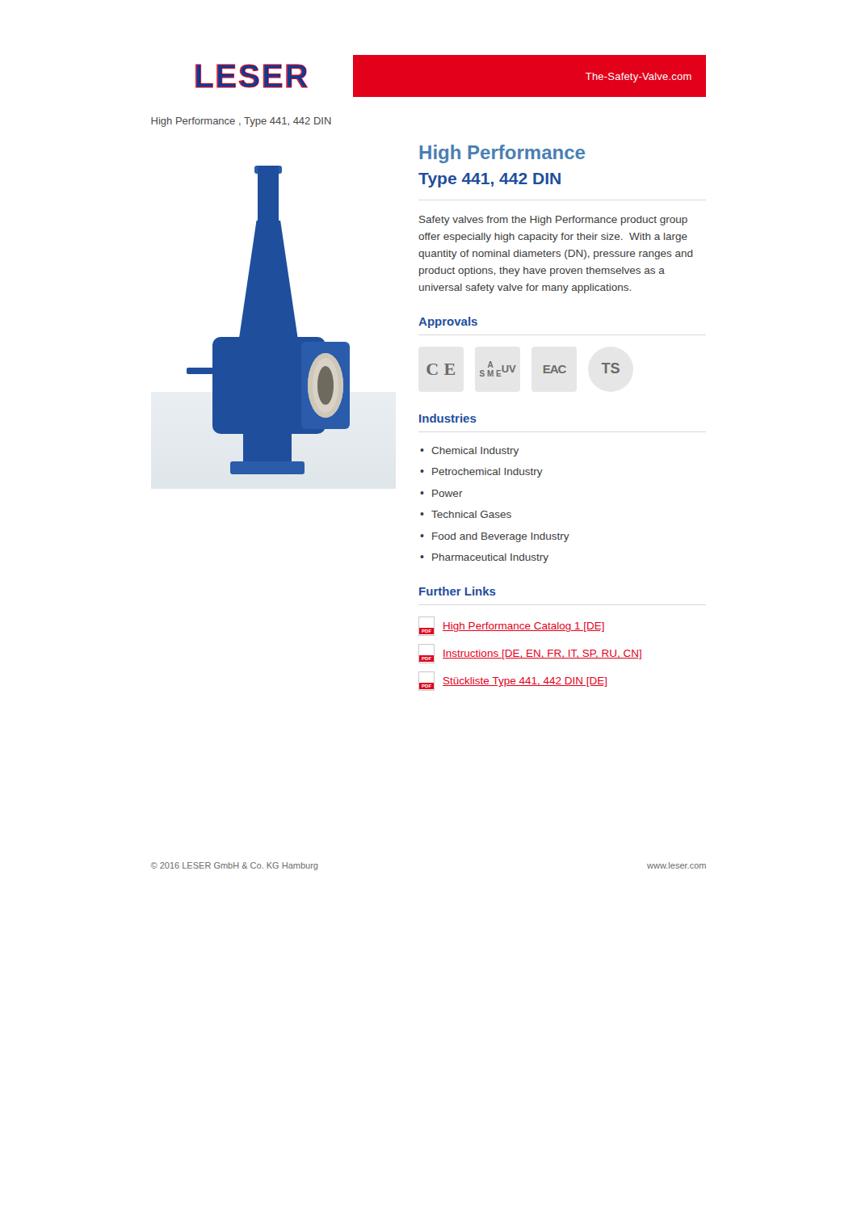LESER
The-Safety-Valve.com
High Performance , Type 441, 442 DIN
High Performance
Type 441, 442 DIN
Safety valves from the High Performance product group offer especially high capacity for their size. With a large quantity of nominal diameters (DN), pressure ranges and product options, they have proven themselves as a universal safety valve for many applications.
Approvals
C E
A
S M EUV
EAC
TS
Industries
Chemical Industry
Petrochemical Industry
Power
Technical Gases
Food and Beverage Industry
Pharmaceutical Industry
Further Links
High Performance Catalog 1 [DE]
Instructions [DE, EN, FR, IT, SP, RU, CN]
Stückliste Type 441, 442 DIN [DE]
© 2016 LESER GmbH & Co. KG Hamburg www.leser.com